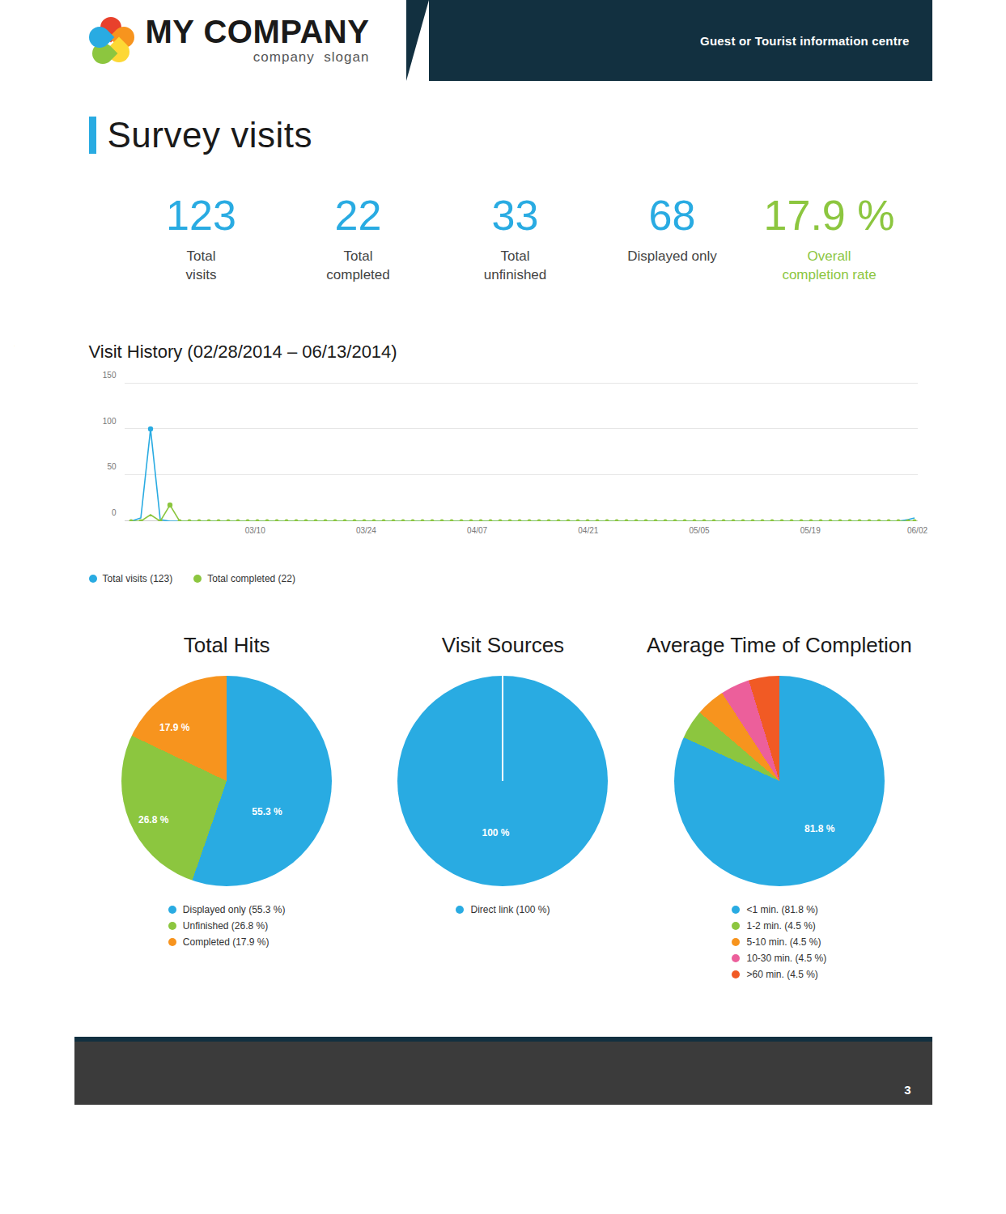MY COMPANY
company slogan
Guest or Tourist information centre
Survey visits
123
Total
visits
22
Total
completed
33
Total
unfinished
68
Displayed only
17.9 %
Overall
completion rate
Visit History (02/28/2014 – 06/13/2014)
150 100 50 0
03/10 03/24 04/07 04/21 05/05 05/19 06/02 06/16
Total visits (123)
Total completed (22)
Total Hits
55.3 % 26.8 % 17.9 %
Displayed only (55.3 %)
Unfinished (26.8 %)
Completed (17.9 %)
Visit Sources
100 %
Direct link (100 %)
Average Time of Completion
81.8 %
<1 min. (81.8 %)
1-2 min. (4.5 %)
5-10 min. (4.5 %)
10-30 min. (4.5 %)
>60 min. (4.5 %)
3